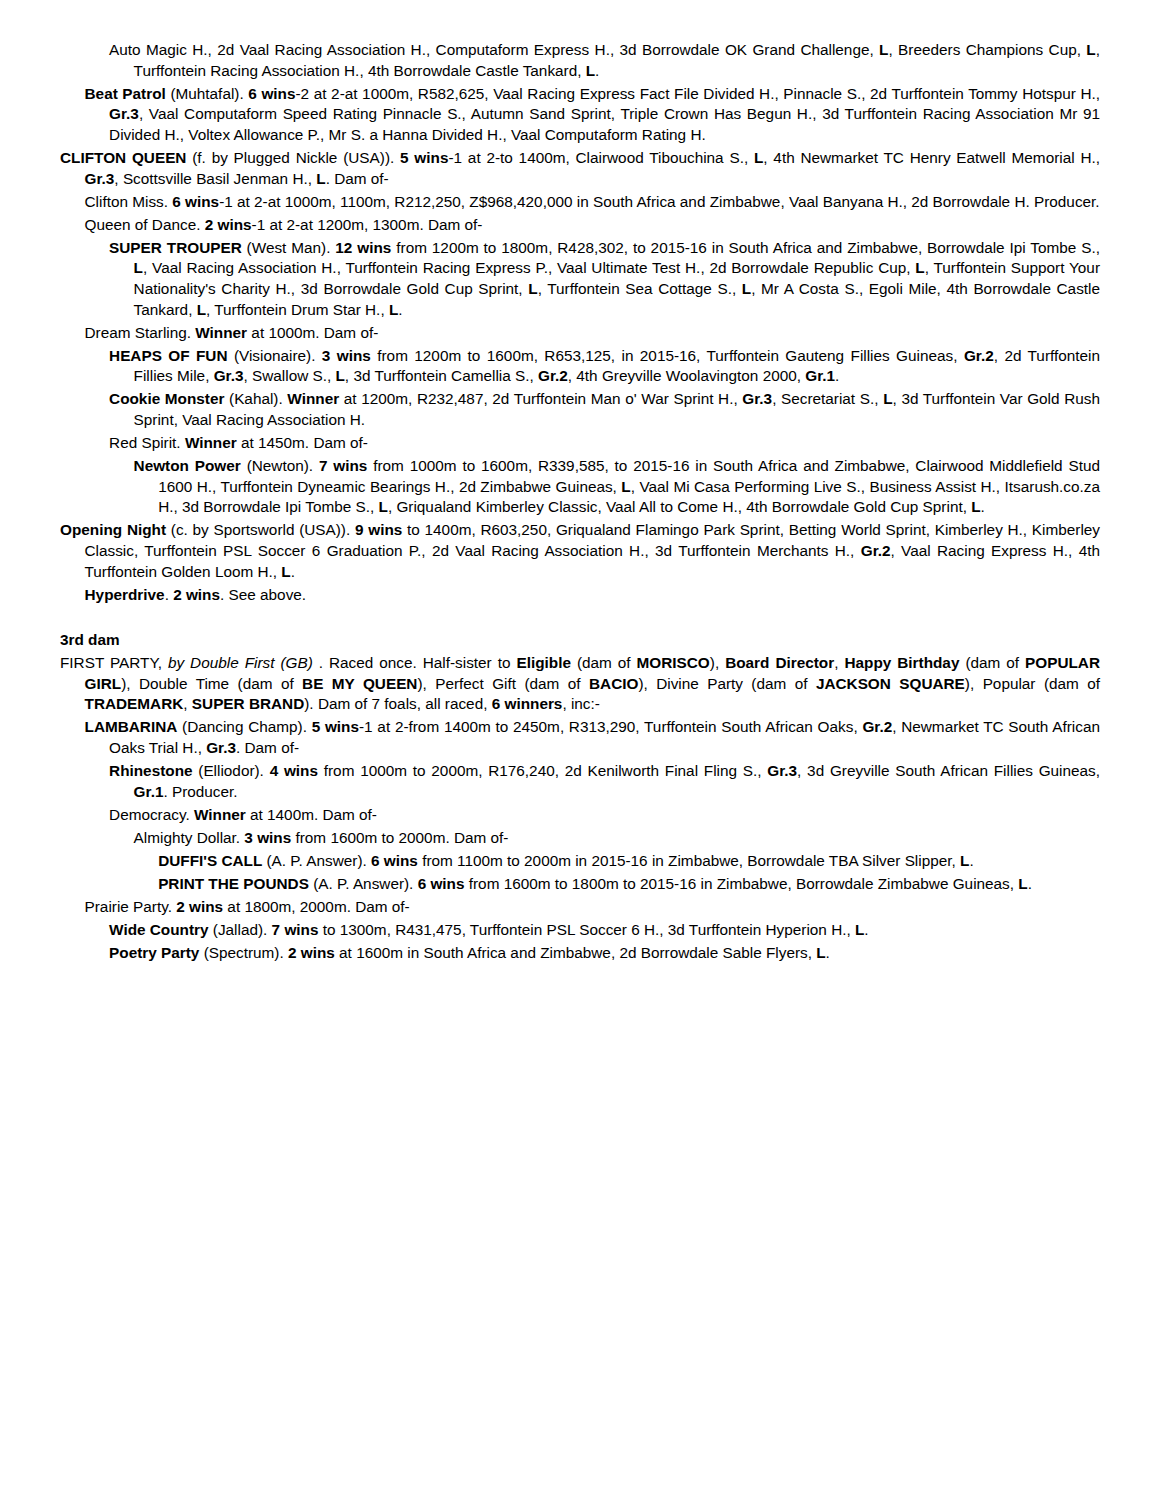Auto Magic H., 2d Vaal Racing Association H., Computaform Express H., 3d Borrowdale OK Grand Challenge, L, Breeders Champions Cup, L, Turffontein Racing Association H., 4th Borrowdale Castle Tankard, L.
Beat Patrol (Muhtafal). 6 wins-2 at 2-at 1000m, R582,625, Vaal Racing Express Fact File Divided H., Pinnacle S., 2d Turffontein Tommy Hotspur H., Gr.3, Vaal Computaform Speed Rating Pinnacle S., Autumn Sand Sprint, Triple Crown Has Begun H., 3d Turffontein Racing Association Mr 91 Divided H., Voltex Allowance P., Mr S. a Hanna Divided H., Vaal Computaform Rating H.
CLIFTON QUEEN (f. by Plugged Nickle (USA)). 5 wins-1 at 2-to 1400m, Clairwood Tibouchina S., L, 4th Newmarket TC Henry Eatwell Memorial H., Gr.3, Scottsville Basil Jenman H., L. Dam of-
Clifton Miss. 6 wins-1 at 2-at 1000m, 1100m, R212,250, Z$968,420,000 in South Africa and Zimbabwe, Vaal Banyana H., 2d Borrowdale H. Producer.
Queen of Dance. 2 wins-1 at 2-at 1200m, 1300m. Dam of-
SUPER TROUPER (West Man). 12 wins from 1200m to 1800m, R428,302, to 2015-16 in South Africa and Zimbabwe, Borrowdale Ipi Tombe S., L, Vaal Racing Association H., Turffontein Racing Express P., Vaal Ultimate Test H., 2d Borrowdale Republic Cup, L, Turffontein Support Your Nationality's Charity H., 3d Borrowdale Gold Cup Sprint, L, Turffontein Sea Cottage S., L, Mr A Costa S., Egoli Mile, 4th Borrowdale Castle Tankard, L, Turffontein Drum Star H., L.
Dream Starling. Winner at 1000m. Dam of-
HEAPS OF FUN (Visionaire). 3 wins from 1200m to 1600m, R653,125, in 2015-16, Turffontein Gauteng Fillies Guineas, Gr.2, 2d Turffontein Fillies Mile, Gr.3, Swallow S., L, 3d Turffontein Camellia S., Gr.2, 4th Greyville Woolavington 2000, Gr.1.
Cookie Monster (Kahal). Winner at 1200m, R232,487, 2d Turffontein Man o' War Sprint H., Gr.3, Secretariat S., L, 3d Turffontein Var Gold Rush Sprint, Vaal Racing Association H.
Red Spirit. Winner at 1450m. Dam of-
Newton Power (Newton). 7 wins from 1000m to 1600m, R339,585, to 2015-16 in South Africa and Zimbabwe, Clairwood Middlefield Stud 1600 H., Turffontein Dyneamic Bearings H., 2d Zimbabwe Guineas, L, Vaal Mi Casa Performing Live S., Business Assist H., Itsarush.co.za H., 3d Borrowdale Ipi Tombe S., L, Griqualand Kimberley Classic, Vaal All to Come H., 4th Borrowdale Gold Cup Sprint, L.
Opening Night (c. by Sportsworld (USA)). 9 wins to 1400m, R603,250, Griqualand Flamingo Park Sprint, Betting World Sprint, Kimberley H., Kimberley Classic, Turffontein PSL Soccer 6 Graduation P., 2d Vaal Racing Association H., 3d Turffontein Merchants H., Gr.2, Vaal Racing Express H., 4th Turffontein Golden Loom H., L.
Hyperdrive. 2 wins. See above.
3rd dam
FIRST PARTY, by Double First (GB) . Raced once. Half-sister to Eligible (dam of MORISCO), Board Director, Happy Birthday (dam of POPULAR GIRL), Double Time (dam of BE MY QUEEN), Perfect Gift (dam of BACIO), Divine Party (dam of JACKSON SQUARE), Popular (dam of TRADEMARK, SUPER BRAND). Dam of 7 foals, all raced, 6 winners, inc:-
LAMBARINA (Dancing Champ). 5 wins-1 at 2-from 1400m to 2450m, R313,290, Turffontein South African Oaks, Gr.2, Newmarket TC South African Oaks Trial H., Gr.3. Dam of-
Rhinestone (Elliodor). 4 wins from 1000m to 2000m, R176,240, 2d Kenilworth Final Fling S., Gr.3, 3d Greyville South African Fillies Guineas, Gr.1. Producer.
Democracy. Winner at 1400m. Dam of-
Almighty Dollar. 3 wins from 1600m to 2000m. Dam of-
DUFFI'S CALL (A. P. Answer). 6 wins from 1100m to 2000m in 2015-16 in Zimbabwe, Borrowdale TBA Silver Slipper, L.
PRINT THE POUNDS (A. P. Answer). 6 wins from 1600m to 1800m to 2015-16 in Zimbabwe, Borrowdale Zimbabwe Guineas, L.
Prairie Party. 2 wins at 1800m, 2000m. Dam of-
Wide Country (Jallad). 7 wins to 1300m, R431,475, Turffontein PSL Soccer 6 H., 3d Turffontein Hyperion H., L.
Poetry Party (Spectrum). 2 wins at 1600m in South Africa and Zimbabwe, 2d Borrowdale Sable Flyers, L.